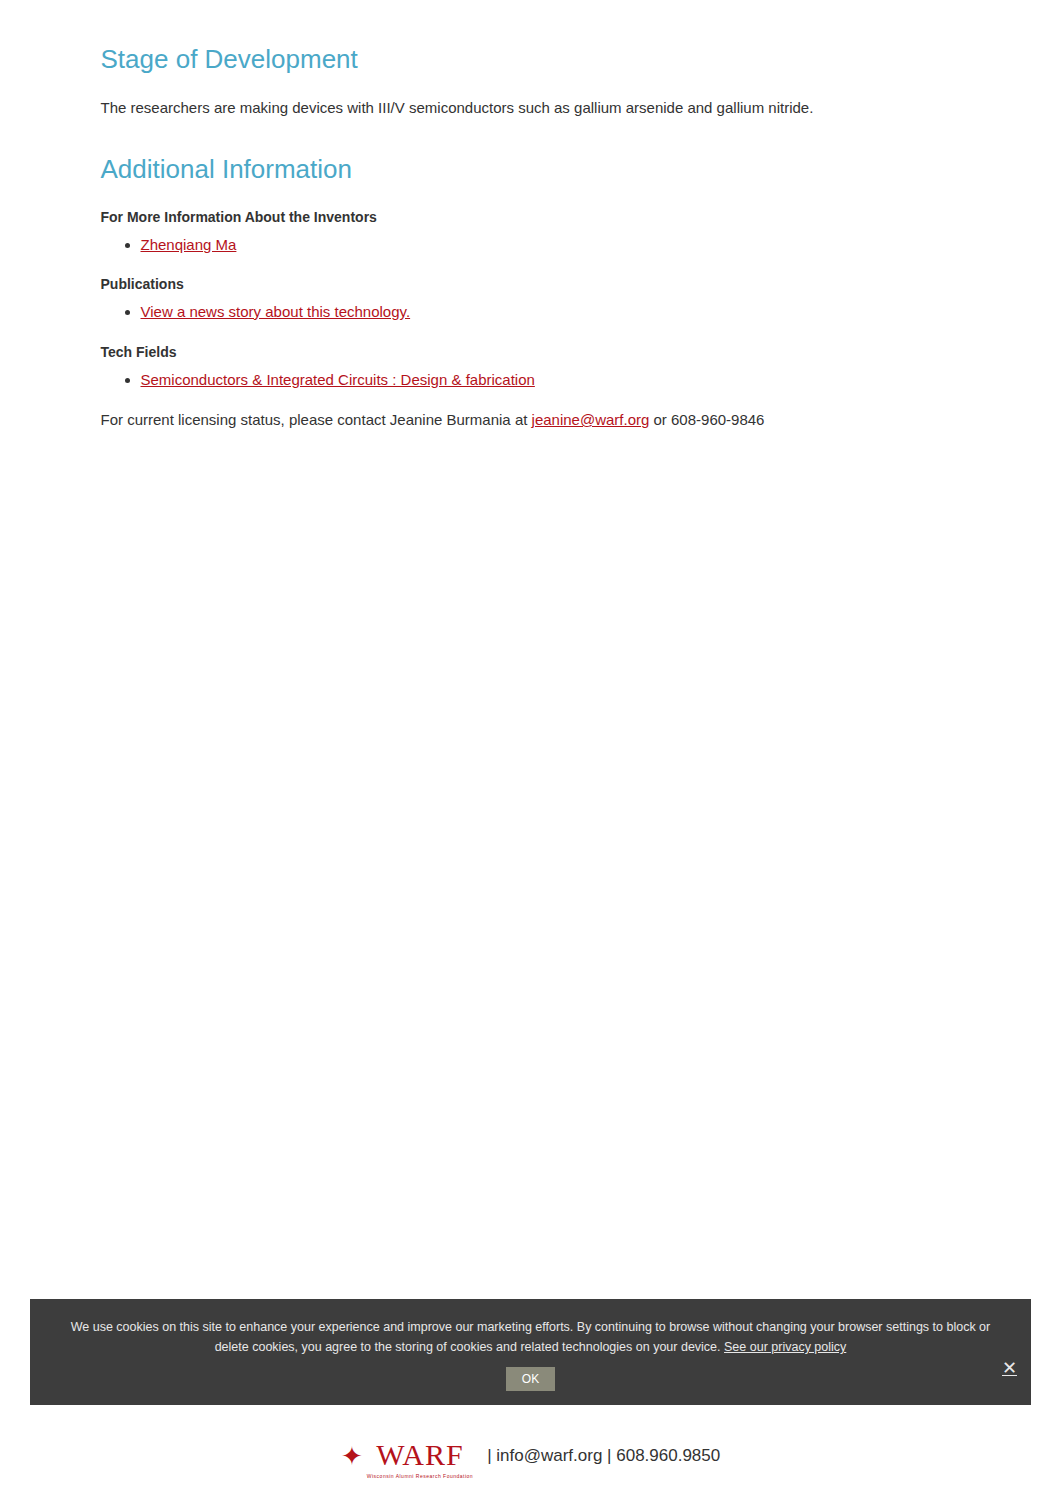Stage of Development
The researchers are making devices with III/V semiconductors such as gallium arsenide and gallium nitride.
Additional Information
For More Information About the Inventors
Zhenqiang Ma
Publications
View a news story about this technology.
Tech Fields
Semiconductors & Integrated Circuits : Design & fabrication
For current licensing status, please contact Jeanine Burmania at jeanine@warf.org or 608-960-9846
We use cookies on this site to enhance your experience and improve our marketing efforts. By continuing to browse without changing your browser settings to block or delete cookies, you agree to the storing of cookies and related technologies on your device. See our privacy policy
OK ✕
✦ WARF Wisconsin Alumni Research Foundation | info@warf.org | 608.960.9850